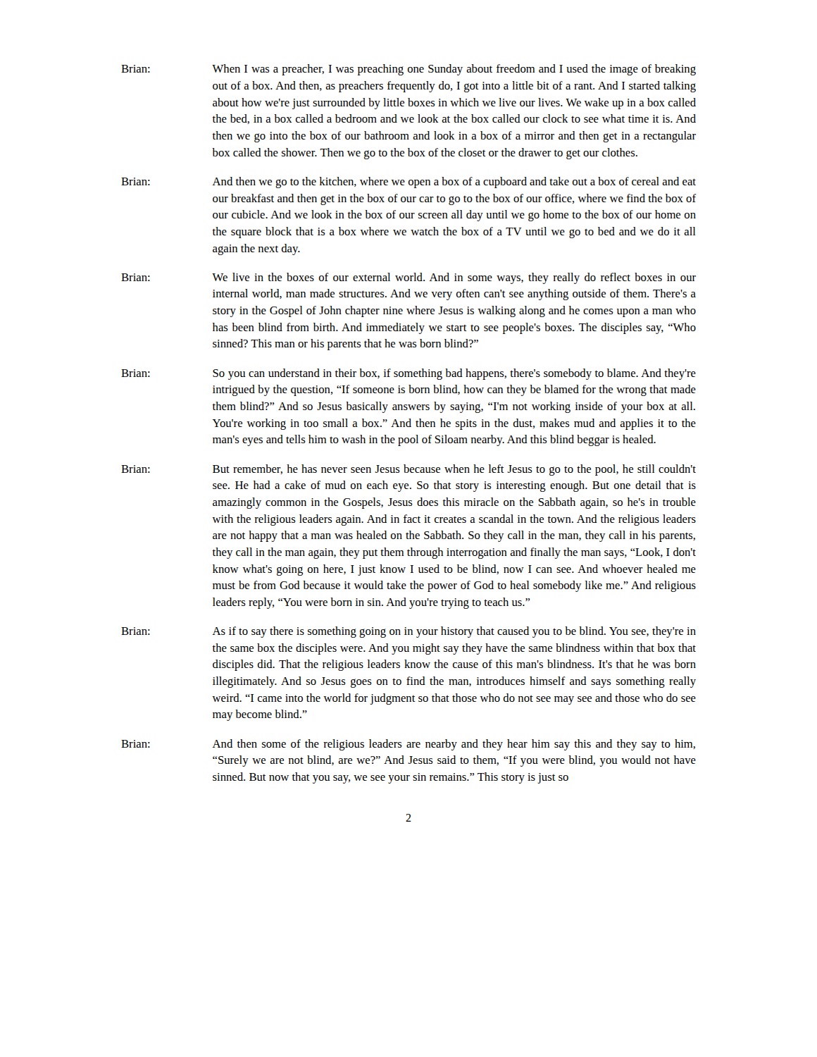Brian:
When I was a preacher, I was preaching one Sunday about freedom and I used the image of breaking out of a box. And then, as preachers frequently do, I got into a little bit of a rant. And I started talking about how we're just surrounded by little boxes in which we live our lives. We wake up in a box called the bed, in a box called a bedroom and we look at the box called our clock to see what time it is. And then we go into the box of our bathroom and look in a box of a mirror and then get in a rectangular box called the shower. Then we go to the box of the closet or the drawer to get our clothes.
Brian:
And then we go to the kitchen, where we open a box of a cupboard and take out a box of cereal and eat our breakfast and then get in the box of our car to go to the box of our office, where we find the box of our cubicle. And we look in the box of our screen all day until we go home to the box of our home on the square block that is a box where we watch the box of a TV until we go to bed and we do it all again the next day.
Brian:
We live in the boxes of our external world. And in some ways, they really do reflect boxes in our internal world, man made structures. And we very often can't see anything outside of them. There's a story in the Gospel of John chapter nine where Jesus is walking along and he comes upon a man who has been blind from birth. And immediately we start to see people's boxes. The disciples say, “Who sinned? This man or his parents that he was born blind?”
Brian:
So you can understand in their box, if something bad happens, there's somebody to blame. And they're intrigued by the question, “If someone is born blind, how can they be blamed for the wrong that made them blind?” And so Jesus basically answers by saying, “I'm not working inside of your box at all. You're working in too small a box.” And then he spits in the dust, makes mud and applies it to the man's eyes and tells him to wash in the pool of Siloam nearby. And this blind beggar is healed.
Brian:
But remember, he has never seen Jesus because when he left Jesus to go to the pool, he still couldn't see. He had a cake of mud on each eye. So that story is interesting enough. But one detail that is amazingly common in the Gospels, Jesus does this miracle on the Sabbath again, so he's in trouble with the religious leaders again. And in fact it creates a scandal in the town. And the religious leaders are not happy that a man was healed on the Sabbath. So they call in the man, they call in his parents, they call in the man again, they put them through interrogation and finally the man says, “Look, I don't know what's going on here, I just know I used to be blind, now I can see. And whoever healed me must be from God because it would take the power of God to heal somebody like me.” And religious leaders reply, “You were born in sin. And you're trying to teach us.”
Brian:
As if to say there is something going on in your history that caused you to be blind. You see, they're in the same box the disciples were. And you might say they have the same blindness within that box that disciples did. That the religious leaders know the cause of this man's blindness. It's that he was born illegitimately. And so Jesus goes on to find the man, introduces himself and says something really weird. “I came into the world for judgment so that those who do not see may see and those who do see may become blind.”
Brian:
And then some of the religious leaders are nearby and they hear him say this and they say to him, “Surely we are not blind, are we?” And Jesus said to them, “If you were blind, you would not have sinned. But now that you say, we see your sin remains.” This story is just so
2